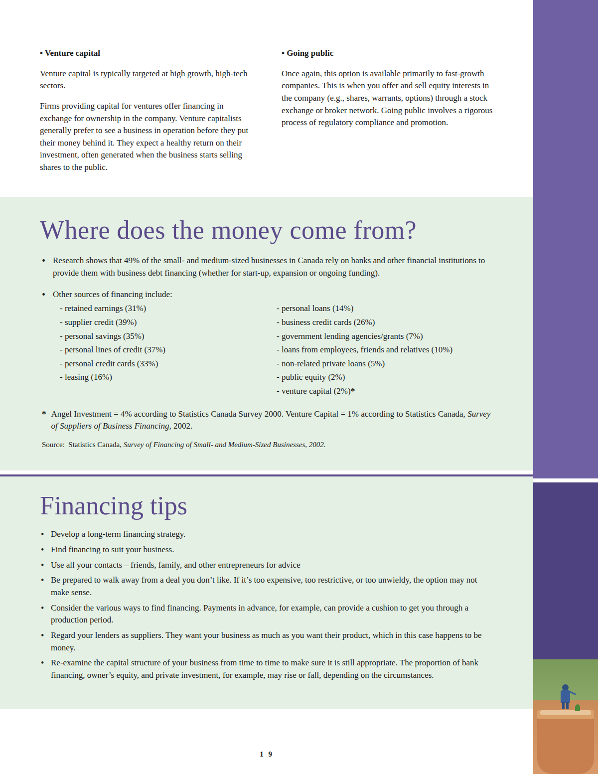• Venture capital
Venture capital is typically targeted at high growth, high-tech sectors.
Firms providing capital for ventures offer financing in exchange for ownership in the company. Venture capitalists generally prefer to see a business in operation before they put their money behind it. They expect a healthy return on their investment, often generated when the business starts selling shares to the public.
• Going public
Once again, this option is available primarily to fast-growth companies. This is when you offer and sell equity interests in the company (e.g., shares, warrants, options) through a stock exchange or broker network. Going public involves a rigorous process of regulatory compliance and promotion.
Where does the money come from?
Research shows that 49% of the small- and medium-sized businesses in Canada rely on banks and other financial institutions to provide them with business debt financing (whether for start-up, expansion or ongoing funding).
Other sources of financing include:
- retained earnings (31%)
- supplier credit (39%)
- personal savings (35%)
- personal lines of credit (37%)
- personal credit cards (33%)
- leasing (16%)
- personal loans (14%)
- business credit cards (26%)
- government lending agencies/grants (7%)
- loans from employees, friends and relatives (10%)
- non-related private loans (5%)
- public equity (2%)
- venture capital (2%)*
* Angel Investment = 4% according to Statistics Canada Survey 2000. Venture Capital = 1% according to Statistics Canada, Survey of Suppliers of Business Financing, 2002.
Source: Statistics Canada, Survey of Financing of Small- and Medium-Sized Businesses, 2002.
Financing tips
Develop a long-term financing strategy.
Find financing to suit your business.
Use all your contacts – friends, family, and other entrepreneurs for advice
Be prepared to walk away from a deal you don’t like. If it’s too expensive, too restrictive, or too unwieldy, the option may not make sense.
Consider the various ways to find financing. Payments in advance, for example, can provide a cushion to get you through a production period.
Regard your lenders as suppliers. They want your business as much as you want their product, which in this case happens to be money.
Re-examine the capital structure of your business from time to time to make sure it is still appropriate. The proportion of bank financing, owner’s equity, and private investment, for example, may rise or fall, depending on the circumstances.
1 9